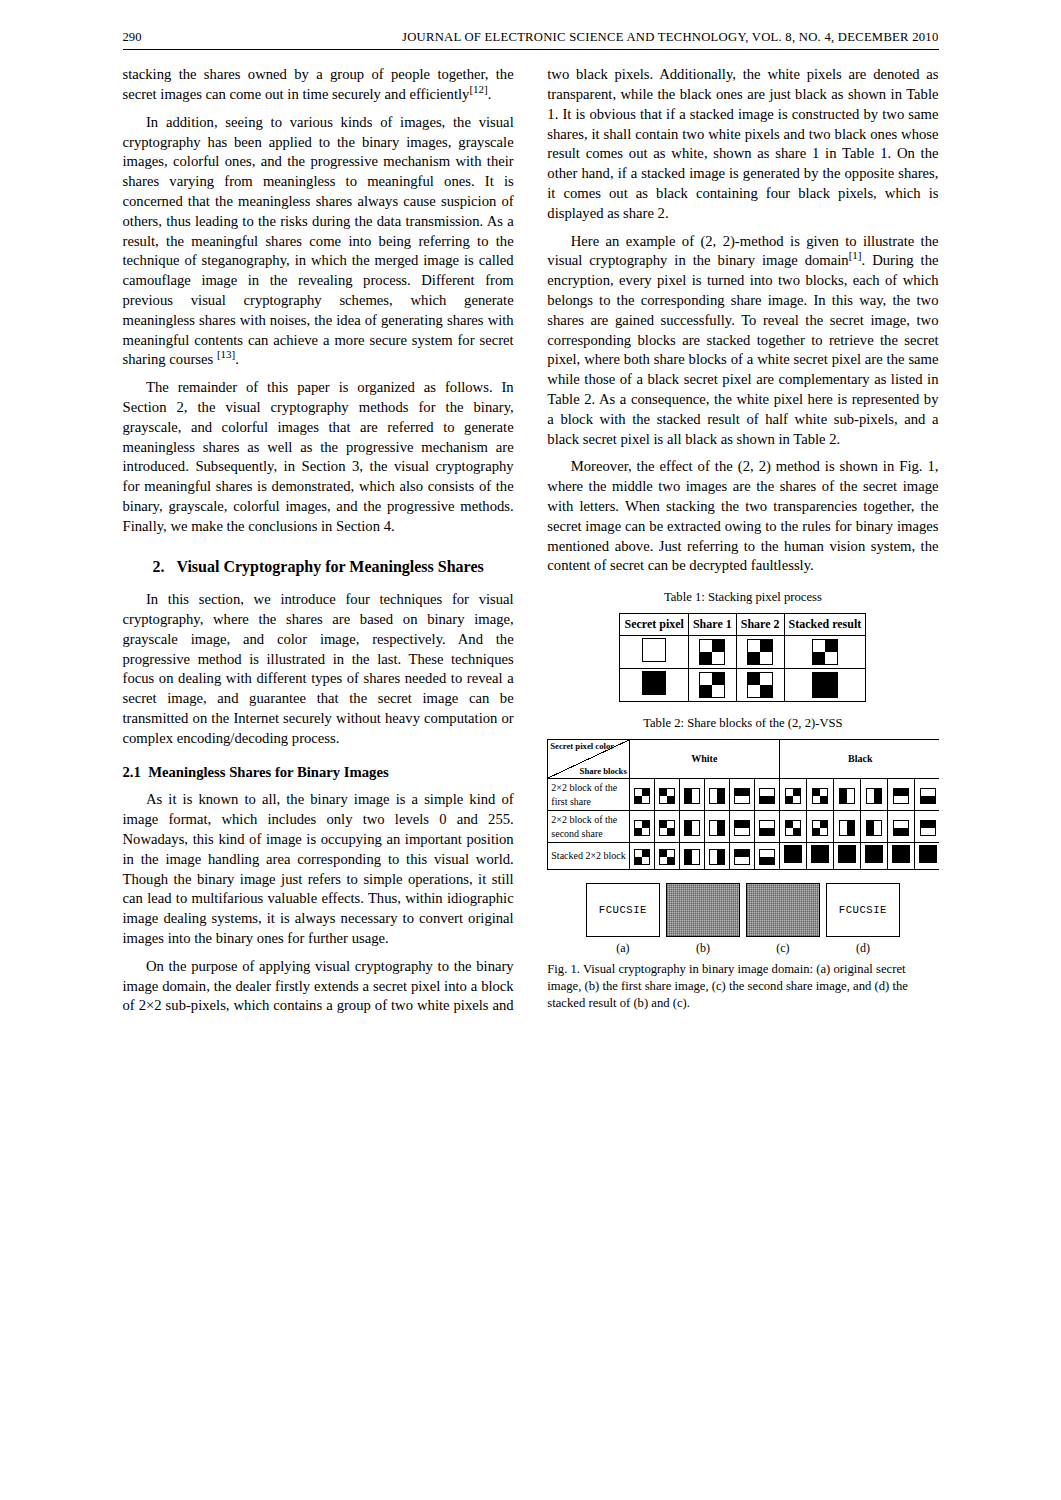290 JOURNAL OF ELECTRONIC SCIENCE AND TECHNOLOGY, VOL. 8, NO. 4, DECEMBER 2010
stacking the shares owned by a group of people together, the secret images can come out in time securely and efficiently[12].
In addition, seeing to various kinds of images, the visual cryptography has been applied to the binary images, grayscale images, colorful ones, and the progressive mechanism with their shares varying from meaningless to meaningful ones. It is concerned that the meaningless shares always cause suspicion of others, thus leading to the risks during the data transmission. As a result, the meaningful shares come into being referring to the technique of steganography, in which the merged image is called camouflage image in the revealing process. Different from previous visual cryptography schemes, which generate meaningless shares with noises, the idea of generating shares with meaningful contents can achieve a more secure system for secret sharing courses [13].
The remainder of this paper is organized as follows. In Section 2, the visual cryptography methods for the binary, grayscale, and colorful images that are referred to generate meaningless shares as well as the progressive mechanism are introduced. Subsequently, in Section 3, the visual cryptography for meaningful shares is demonstrated, which also consists of the binary, grayscale, colorful images, and the progressive methods. Finally, we make the conclusions in Section 4.
2. Visual Cryptography for Meaningless Shares
In this section, we introduce four techniques for visual cryptography, where the shares are based on binary image, grayscale image, and color image, respectively. And the progressive method is illustrated in the last. These techniques focus on dealing with different types of shares needed to reveal a secret image, and guarantee that the secret image can be transmitted on the Internet securely without heavy computation or complex encoding/decoding process.
2.1 Meaningless Shares for Binary Images
As it is known to all, the binary image is a simple kind of image format, which includes only two levels 0 and 255. Nowadays, this kind of image is occupying an important position in the image handling area corresponding to this visual world. Though the binary image just refers to simple operations, it still can lead to multifarious valuable effects. Thus, within idiographic image dealing systems, it is always necessary to convert original images into the binary ones for further usage.
On the purpose of applying visual cryptography to the binary image domain, the dealer firstly extends a secret pixel into a block of 2×2 sub-pixels, which contains a group of two white pixels and two black pixels. Additionally, the white pixels are denoted as transparent, while the black ones are just black as shown in Table 1. It is obvious that if a stacked image is constructed by two same shares, it shall contain two white pixels and two black ones whose result comes out as white, shown as share 1 in Table 1. On the other hand, if a stacked image is generated by the opposite shares, it comes out as black containing four black pixels, which is displayed as share 2.
Here an example of (2, 2)-method is given to illustrate the visual cryptography in the binary image domain[1]. During the encryption, every pixel is turned into two blocks, each of which belongs to the corresponding share image. In this way, the two shares are gained successfully. To reveal the secret image, two corresponding blocks are stacked together to retrieve the secret pixel, where both share blocks of a white secret pixel are the same while those of a black secret pixel are complementary as listed in Table 2. As a consequence, the white pixel here is represented by a block with the stacked result of half white sub-pixels, and a black secret pixel is all black as shown in Table 2.
Moreover, the effect of the (2, 2) method is shown in Fig. 1, where the middle two images are the shares of the secret image with letters. When stacking the two transparencies together, the secret image can be extracted owing to the rules for binary images mentioned above. Just referring to the human vision system, the content of secret can be decrypted faultlessly.
Table 1: Stacking pixel process
| Secret pixel | Share 1 | Share 2 | Stacked result |
| --- | --- | --- | --- |
Table 2: Share blocks of the (2, 2)-VSS
| Secret pixel color Share blocks | White | Black |
| --- | --- | --- |
| 2×2 block of the first share | | | | | | | | | | | | |
| 2×2 block of the second share | | | | | | | | | | | | |
| Stacked 2×2 block | | | | | | | | | | | | |
FCUCSIE
FCUCSIE
(a)(b)(c)(d)
Fig. 1. Visual cryptography in binary image domain: (a) original secret image, (b) the first share image, (c) the second share image, and (d) the stacked result of (b) and (c).